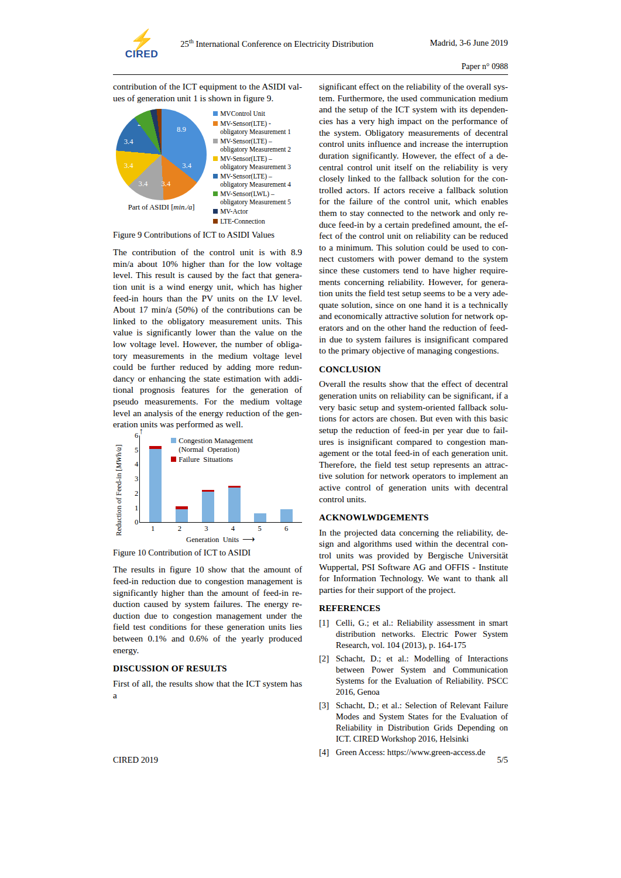⚡ CIRED
25th International Conference on Electricity Distribution
Madrid, 3-6 June 2019
Paper n° 0988
contribution of the ICT equipment to the ASIDI values of generation unit 1 is shown in figure 9.
8.9 3.4 3.4 3.4 3.4 3.4 2 5.4
Part of ASIDI [min./a]
MVControl Unit
MV-Sensor(LTE) -
obligatory Measurement 1
MV-Sensor(LTE) –
obligatory Measurement 2
MV-Sensor(LTE) –
obligatory Measurement 3
MV-Sensor(LTE) –
obligatory Measurement 4
MV-Sensor(LWL) –
obligatory Measurement 5
MV-Actor
LTE-Connection
Figure 9 Contributions of ICT to ASIDI Values
The contribution of the control unit is with 8.9 min/a about 10% higher than for the low voltage level. This result is caused by the fact that generation unit is a wind energy unit, which has higher feed-in hours than the PV units on the LV level. About 17 min/a (50%) of the contributions can be linked to the obligatory measurement units. This value is significantly lower than the value on the low voltage level. However, the number of obligatory measurements in the medium voltage level could be further reduced by adding more redundancy or enhancing the state estimation with additional prognosis features for the generation of pseudo measurements. For the medium voltage level an analysis of the energy reduction of the generation units was performed as well.
Reduction of Feed-in [MWh/a]
6 5 4 3 2 1 0
↑
Congestion Management
(Normal Operation)
Failure Situations
123456
Generation Units ⟶
Figure 10 Contribution of ICT to ASIDI
The results in figure 10 show that the amount of feed-in reduction due to congestion management is significantly higher than the amount of feed-in reduction caused by system failures. The energy reduction due to congestion management under the field test conditions for these generation units lies between 0.1% and 0.6% of the yearly produced energy.
Discussion of Results
First of all, the results show that the ICT system has a
significant effect on the reliability of the overall system. Furthermore, the used communication medium and the setup of the ICT system with its dependencies has a very high impact on the performance of the system. Obligatory measurements of decentral control units influence and increase the interruption duration significantly. However, the effect of a decentral control unit itself on the reliability is very closely linked to the fallback solution for the controlled actors. If actors receive a fallback solution for the failure of the control unit, which enables them to stay connected to the network and only reduce feed-in by a certain predefined amount, the effect of the control unit on reliability can be reduced to a minimum. This solution could be used to connect customers with power demand to the system since these customers tend to have higher requirements concerning reliability. However, for generation units the field test setup seems to be a very adequate solution, since on one hand it is a technically and economically attractive solution for network operators and on the other hand the reduction of feed-in due to system failures is insignificant compared to the primary objective of managing congestions.
Conclusion
Overall the results show that the effect of decentral generation units on reliability can be significant, if a very basic setup and system-oriented fallback solutions for actors are chosen. But even with this basic setup the reduction of feed-in per year due to failures is insignificant compared to congestion management or the total feed-in of each generation unit. Therefore, the field test setup represents an attractive solution for network operators to implement an active control of generation units with decentral control units.
Acknowlwdgements
In the projected data concerning the reliability, design and algorithms used within the decentral control units was provided by Bergische Universität Wuppertal, PSI Software AG and OFFIS - Institute for Information Technology. We want to thank all parties for their support of the project.
References
Celli, G.; et al.: Reliability assessment in smart distribution networks. Electric Power System Research, vol. 104 (2013), p. 164-175
Schacht, D.; et al.: Modelling of Interactions between Power System and Communication Systems for the Evaluation of Reliability. PSCC 2016, Genoa
Schacht, D.; et al.: Selection of Relevant Failure Modes and System States for the Evaluation of Reliability in Distribution Grids Depending on ICT. CIRED Workshop 2016, Helsinki
Green Access: https://www.green-access.de
CIRED 2019 5/5